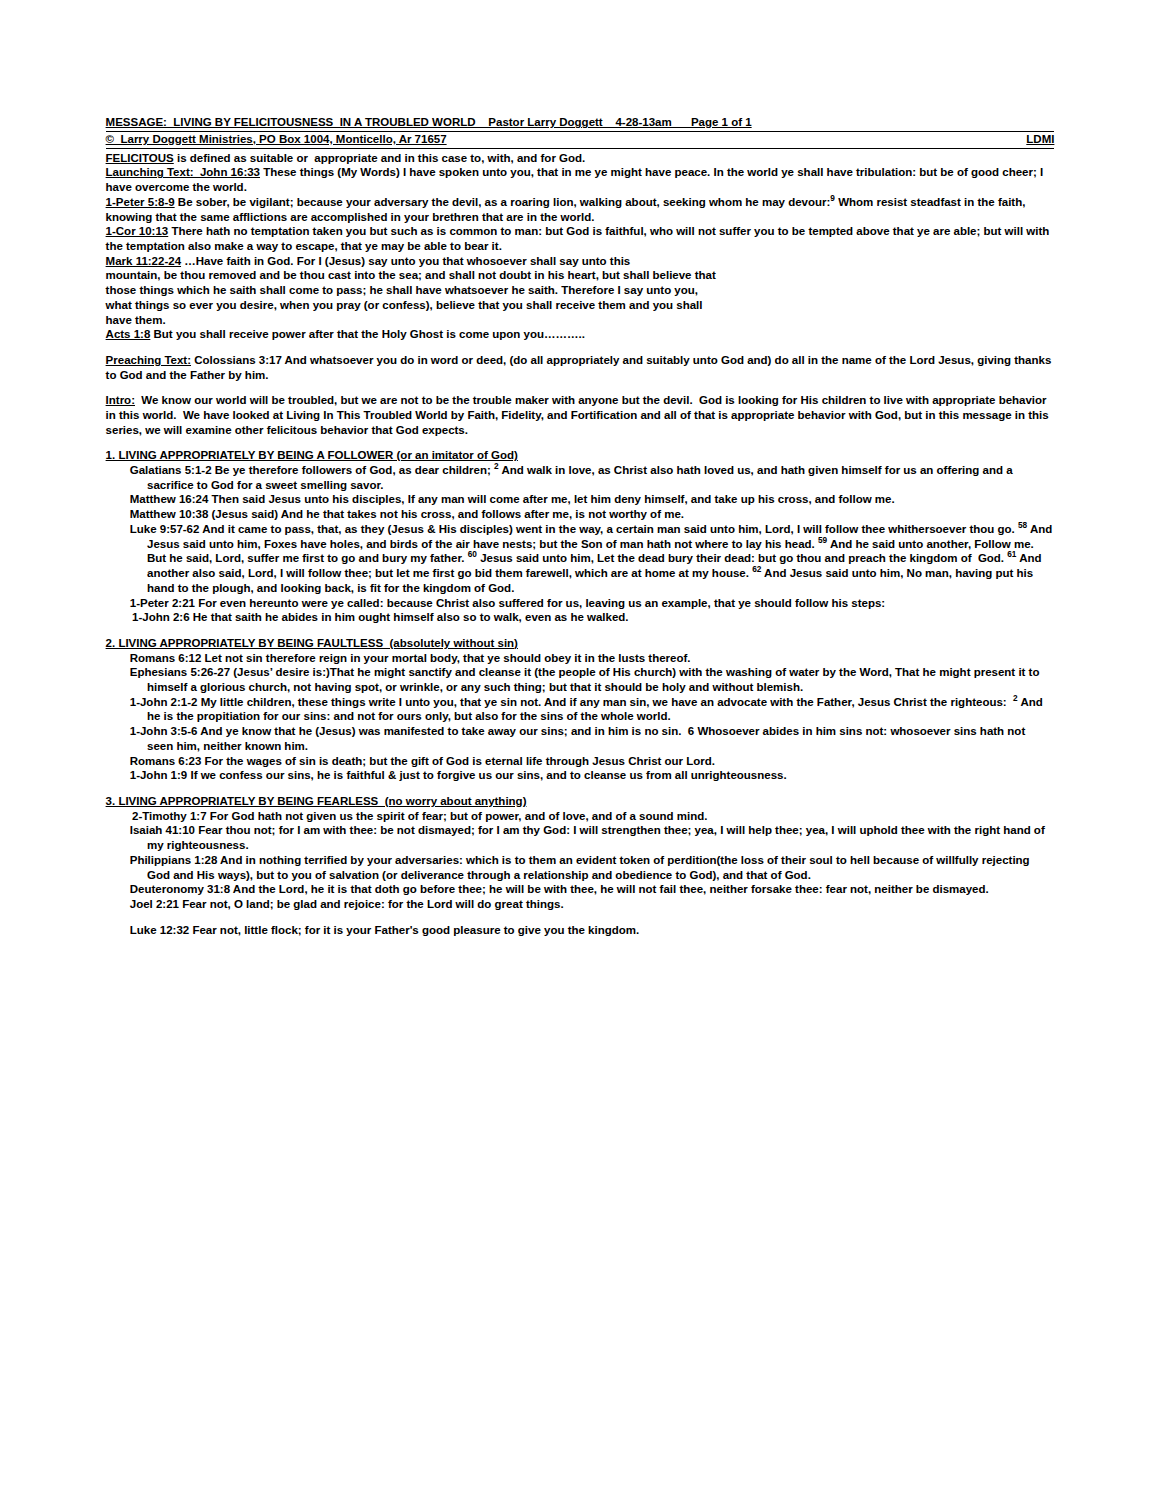MESSAGE: LIVING BY FELICITOUSNESS IN A TROUBLED WORLD Pastor Larry Doggett 4-28-13am Page 1 of 1
© Larry Doggett Ministries, PO Box 1004, Monticello, Ar 71657 LDMI
FELICITOUS is defined as suitable or appropriate and in this case to, with, and for God.
Launching Text: John 16:33 These things (My Words) I have spoken unto you, that in me ye might have peace. In the world ye shall have tribulation: but be of good cheer; I have overcome the world.
1-Peter 5:8-9 Be sober, be vigilant; because your adversary the devil, as a roaring lion, walking about, seeking whom he may devour:9 Whom resist steadfast in the faith, knowing that the same afflictions are accomplished in your brethren that are in the world.
1-Cor 10:13 There hath no temptation taken you but such as is common to man: but God is faithful, who will not suffer you to be tempted above that ye are able; but will with the temptation also make a way to escape, that ye may be able to bear it.
Mark 11:22-24 …Have faith in God. For I (Jesus) say unto you that whosoever shall say unto this
mountain, be thou removed and be thou cast into the sea; and shall not doubt in his heart, but shall believe that
those things which he saith shall come to pass; he shall have whatsoever he saith. Therefore I say unto you,
what things so ever you desire, when you pray (or confess), believe that you shall receive them and you shall
have them.
Acts 1:8 But you shall receive power after that the Holy Ghost is come upon you………..
Preaching Text: Colossians 3:17 And whatsoever you do in word or deed, (do all appropriately and suitably unto God and) do all in the name of the Lord Jesus, giving thanks to God and the Father by him.
Intro: We know our world will be troubled, but we are not to be the trouble maker with anyone but the devil. God is looking for His children to live with appropriate behavior in this world. We have looked at Living In This Troubled World by Faith, Fidelity, and Fortification and all of that is appropriate behavior with God, but in this message in this series, we will examine other felicitous behavior that God expects.
1. LIVING APPROPRIATELY BY BEING A FOLLOWER (or an imitator of God)
Galatians 5:1-2 Be ye therefore followers of God, as dear children; 2 And walk in love, as Christ also hath loved us, and hath given himself for us an offering and a sacrifice to God for a sweet smelling savor.
Matthew 16:24 Then said Jesus unto his disciples, If any man will come after me, let him deny himself, and take up his cross, and follow me.
Matthew 10:38 (Jesus said) And he that takes not his cross, and follows after me, is not worthy of me.
Luke 9:57-62 And it came to pass, that, as they (Jesus & His disciples) went in the way, a certain man said unto him, Lord, I will follow thee whithersoever thou go. 58 And Jesus said unto him, Foxes have holes, and birds of the air have nests; but the Son of man hath not where to lay his head. 59 And he said unto another, Follow me. But he said, Lord, suffer me first to go and bury my father. 60 Jesus said unto him, Let the dead bury their dead: but go thou and preach the kingdom of God. 61 And another also said, Lord, I will follow thee; but let me first go bid them farewell, which are at home at my house. 62 And Jesus said unto him, No man, having put his hand to the plough, and looking back, is fit for the kingdom of God.
1-Peter 2:21 For even hereunto were ye called: because Christ also suffered for us, leaving us an example, that ye should follow his steps:
1-John 2:6 He that saith he abides in him ought himself also so to walk, even as he walked.
2. LIVING APPROPRIATELY BY BEING FAULTLESS (absolutely without sin)
Romans 6:12 Let not sin therefore reign in your mortal body, that ye should obey it in the lusts thereof.
Ephesians 5:26-27 (Jesus’ desire is:)That he might sanctify and cleanse it (the people of His church) with the washing of water by the Word, That he might present it to himself a glorious church, not having spot, or wrinkle, or any such thing; but that it should be holy and without blemish.
1-John 2:1-2 My little children, these things write I unto you, that ye sin not. And if any man sin, we have an advocate with the Father, Jesus Christ the righteous: 2 And he is the propitiation for our sins: and not for ours only, but also for the sins of the whole world.
1-John 3:5-6 And ye know that he (Jesus) was manifested to take away our sins; and in him is no sin. 6 Whosoever abides in him sins not: whosoever sins hath not seen him, neither known him.
Romans 6:23 For the wages of sin is death; but the gift of God is eternal life through Jesus Christ our Lord.
1-John 1:9 If we confess our sins, he is faithful & just to forgive us our sins, and to cleanse us from all unrighteousness.
3. LIVING APPROPRIATELY BY BEING FEARLESS (no worry about anything)
2-Timothy 1:7 For God hath not given us the spirit of fear; but of power, and of love, and of a sound mind.
Isaiah 41:10 Fear thou not; for I am with thee: be not dismayed; for I am thy God: I will strengthen thee; yea, I will help thee; yea, I will uphold thee with the right hand of my righteousness.
Philippians 1:28 And in nothing terrified by your adversaries: which is to them an evident token of perdition(the loss of their soul to hell because of willfully rejecting God and His ways), but to you of salvation (or deliverance through a relationship and obedience to God), and that of God.
Deuteronomy 31:8 And the Lord, he it is that doth go before thee; he will be with thee, he will not fail thee, neither forsake thee: fear not, neither be dismayed.
Joel 2:21 Fear not, O land; be glad and rejoice: for the Lord will do great things.
Luke 12:32 Fear not, little flock; for it is your Father's good pleasure to give you the kingdom.